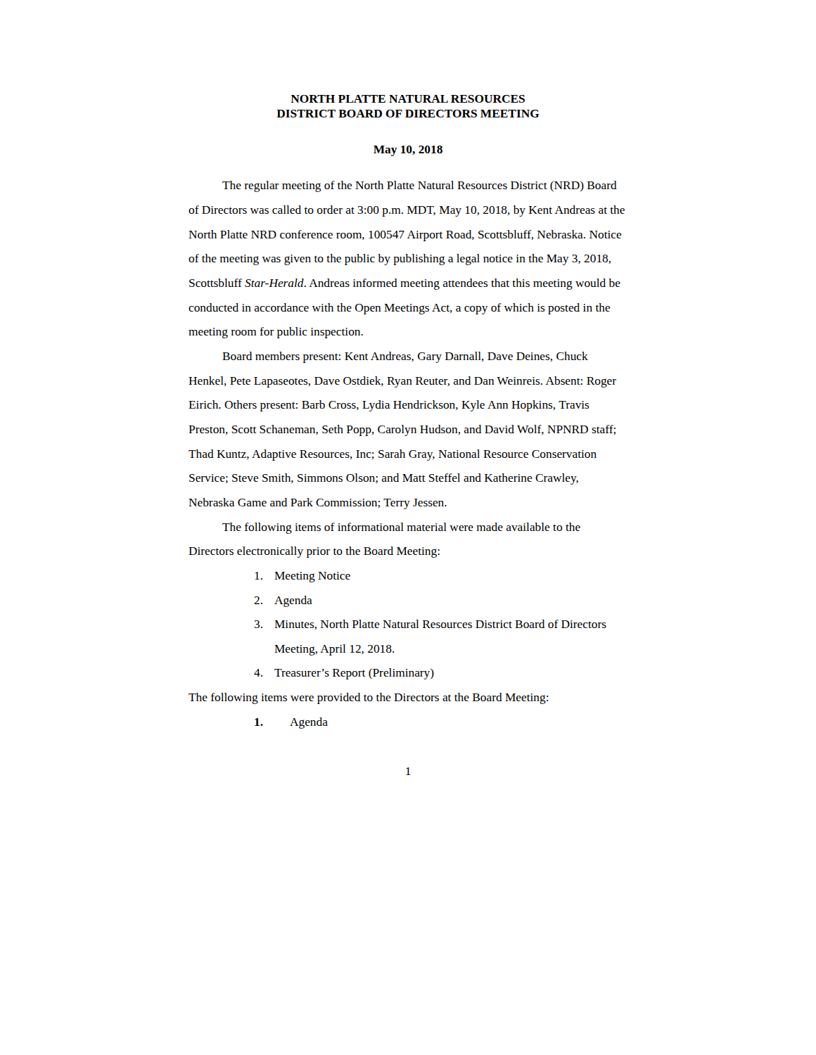North Platte Natural Resources
District Board of Directors Meeting
May 10, 2018
The regular meeting of the North Platte Natural Resources District (NRD) Board of Directors was called to order at 3:00 p.m. MDT, May 10, 2018, by Kent Andreas at the North Platte NRD conference room, 100547 Airport Road, Scottsbluff, Nebraska. Notice of the meeting was given to the public by publishing a legal notice in the May 3, 2018, Scottsbluff Star-Herald. Andreas informed meeting attendees that this meeting would be conducted in accordance with the Open Meetings Act, a copy of which is posted in the meeting room for public inspection.
Board members present: Kent Andreas, Gary Darnall, Dave Deines, Chuck Henkel, Pete Lapaseotes, Dave Ostdiek, Ryan Reuter, and Dan Weinreis. Absent: Roger Eirich. Others present: Barb Cross, Lydia Hendrickson, Kyle Ann Hopkins, Travis Preston, Scott Schaneman, Seth Popp, Carolyn Hudson, and David Wolf, NPNRD staff; Thad Kuntz, Adaptive Resources, Inc; Sarah Gray, National Resource Conservation Service; Steve Smith, Simmons Olson; and Matt Steffel and Katherine Crawley, Nebraska Game and Park Commission; Terry Jessen.
The following items of informational material were made available to the Directors electronically prior to the Board Meeting:
Meeting Notice
Agenda
Minutes, North Platte Natural Resources District Board of Directors Meeting, April 12, 2018.
Treasurer’s Report (Preliminary)
The following items were provided to the Directors at the Board Meeting:
Agenda
1